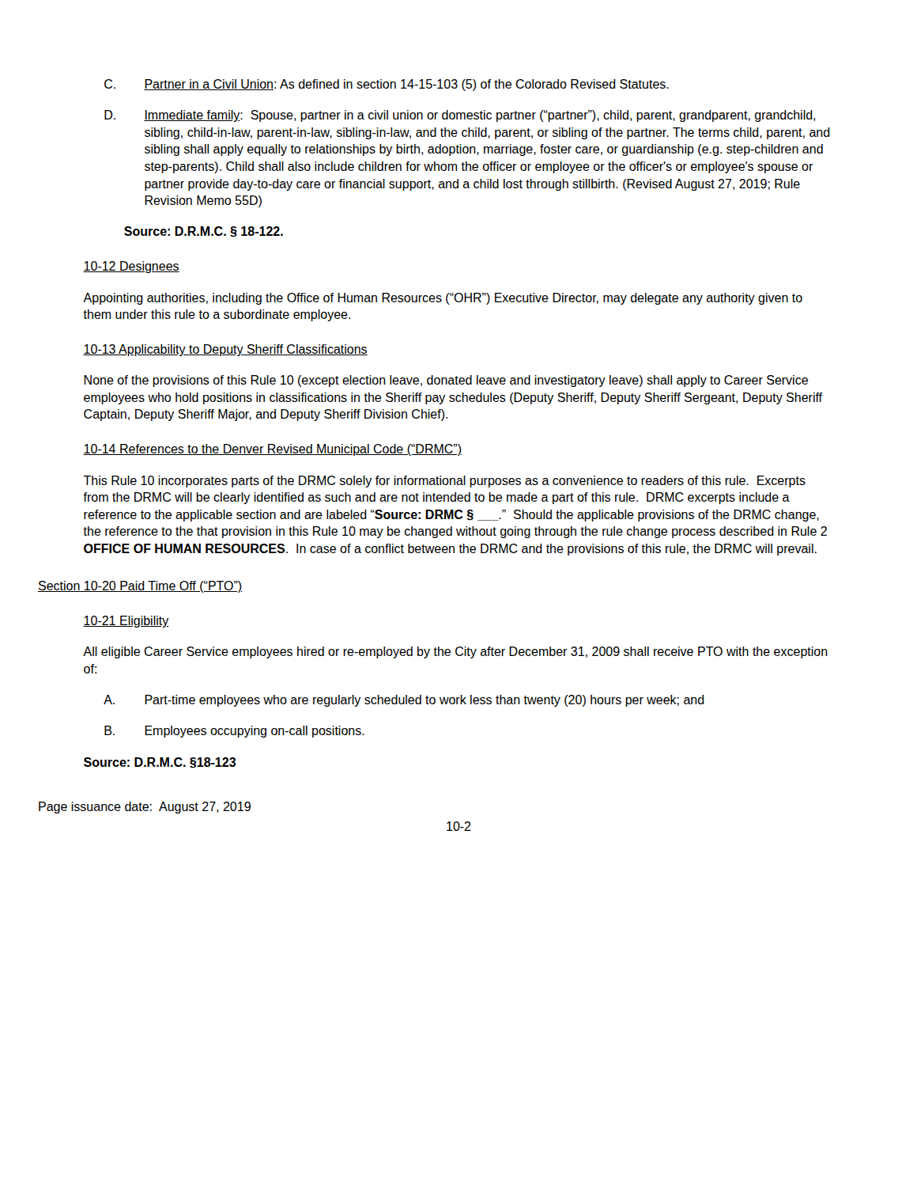C.
Partner in a Civil Union: As defined in section 14-15-103 (5) of the Colorado Revised Statutes.
D.
Immediate family: Spouse, partner in a civil union or domestic partner (“partner”), child, parent, grandparent, grandchild, sibling, child-in-law, parent-in-law, sibling-in-law, and the child, parent, or sibling of the partner. The terms child, parent, and sibling shall apply equally to relationships by birth, adoption, marriage, foster care, or guardianship (e.g. step-children and step-parents). Child shall also include children for whom the officer or employee or the officer's or employee's spouse or partner provide day-to-day care or financial support, and a child lost through stillbirth. (Revised August 27, 2019; Rule Revision Memo 55D)
Source: D.R.M.C. § 18-122.
10-12 Designees
Appointing authorities, including the Office of Human Resources (“OHR”) Executive Director, may delegate any authority given to them under this rule to a subordinate employee.
10-13 Applicability to Deputy Sheriff Classifications
None of the provisions of this Rule 10 (except election leave, donated leave and investigatory leave) shall apply to Career Service employees who hold positions in classifications in the Sheriff pay schedules (Deputy Sheriff, Deputy Sheriff Sergeant, Deputy Sheriff Captain, Deputy Sheriff Major, and Deputy Sheriff Division Chief).
10-14 References to the Denver Revised Municipal Code (“DRMC”)
This Rule 10 incorporates parts of the DRMC solely for informational purposes as a convenience to readers of this rule. Excerpts from the DRMC will be clearly identified as such and are not intended to be made a part of this rule. DRMC excerpts include a reference to the applicable section and are labeled “Source: DRMC § ___.” Should the applicable provisions of the DRMC change, the reference to the that provision in this Rule 10 may be changed without going through the rule change process described in Rule 2 OFFICE OF HUMAN RESOURCES. In case of a conflict between the DRMC and the provisions of this rule, the DRMC will prevail.
Section 10-20 Paid Time Off (“PTO”)
10-21 Eligibility
All eligible Career Service employees hired or re-employed by the City after December 31, 2009 shall receive PTO with the exception of:
A.
Part-time employees who are regularly scheduled to work less than twenty (20) hours per week; and
B.
Employees occupying on-call positions.
Source: D.R.M.C. §18-123
Page issuance date: August 27, 2019
10-2